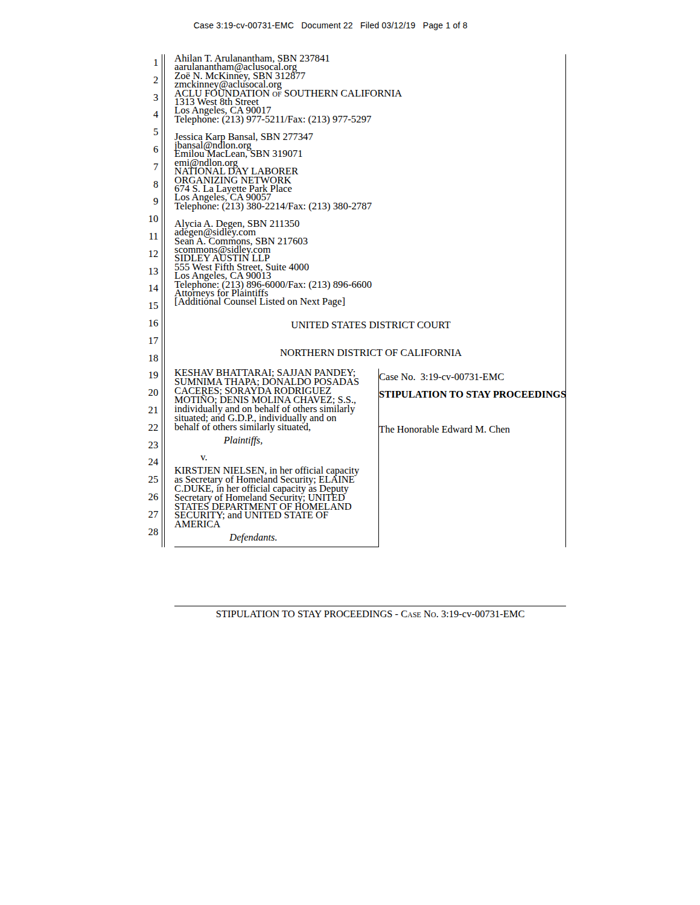Case 3:19-cv-00731-EMC Document 22 Filed 03/12/19 Page 1 of 8
1
2
3
4
5
6
7
8
9
10
11
12
13
14
15
16
17
18
19
20
21
22
23
24
25
26
27
28
Ahilan T. Arulanantham, SBN 237841
aarulanantham@aclusocal.org
Zoë N. McKinney, SBN 312877
zmckinney@aclusocal.org
ACLU FOUNDATION of SOUTHERN CALIFORNIA
1313 West 8th Street
Los Angeles, CA 90017
Telephone: (213) 977-5211/Fax: (213) 977-5297
Jessica Karp Bansal, SBN 277347
jbansal@ndlon.org
Emilou MacLean, SBN 319071
emi@ndlon.org
NATIONAL DAY LABORER
ORGANIZING NETWORK
674 S. La Layette Park Place
Los Angeles, CA 90057
Telephone: (213) 380-2214/Fax: (213) 380-2787
Alycia A. Degen, SBN 211350
adegen@sidley.com
Sean A. Commons, SBN 217603
scommons@sidley.com
SIDLEY AUSTIN LLP
555 West Fifth Street, Suite 4000
Los Angeles, CA 90013
Telephone: (213) 896-6000/Fax: (213) 896-6600
Attorneys for Plaintiffs
[Additional Counsel Listed on Next Page]
UNITED STATES DISTRICT COURT
NORTHERN DISTRICT OF CALIFORNIA
| KESHAV BHATTARAI; SAJJAN PANDEY; SUMNIMA THAPA; DONALDO POSADAS CACERES; SORAYDA RODRIGUEZ MOTIÑO; DENIS MOLINA CHAVEZ; S.S., individually and on behalf of others similarly situated; and G.D.P., individually and on behalf of others similarly situated, Plaintiffs, v. KIRSTJEN NIELSEN, in her official capacity as Secretary of Homeland Security; ELAINE C.DUKE, in her official capacity as Deputy Secretary of Homeland Security; UNITED STATES DEPARTMENT OF HOMELAND SECURITY; and UNITED STATE OF AMERICA Defendants. | Case No. 3:19-cv-00731-EMC STIPULATION TO STAY PROCEEDINGS The Honorable Edward M. Chen |
STIPULATION TO STAY PROCEEDINGS - Case No. 3:19-cv-00731-EMC